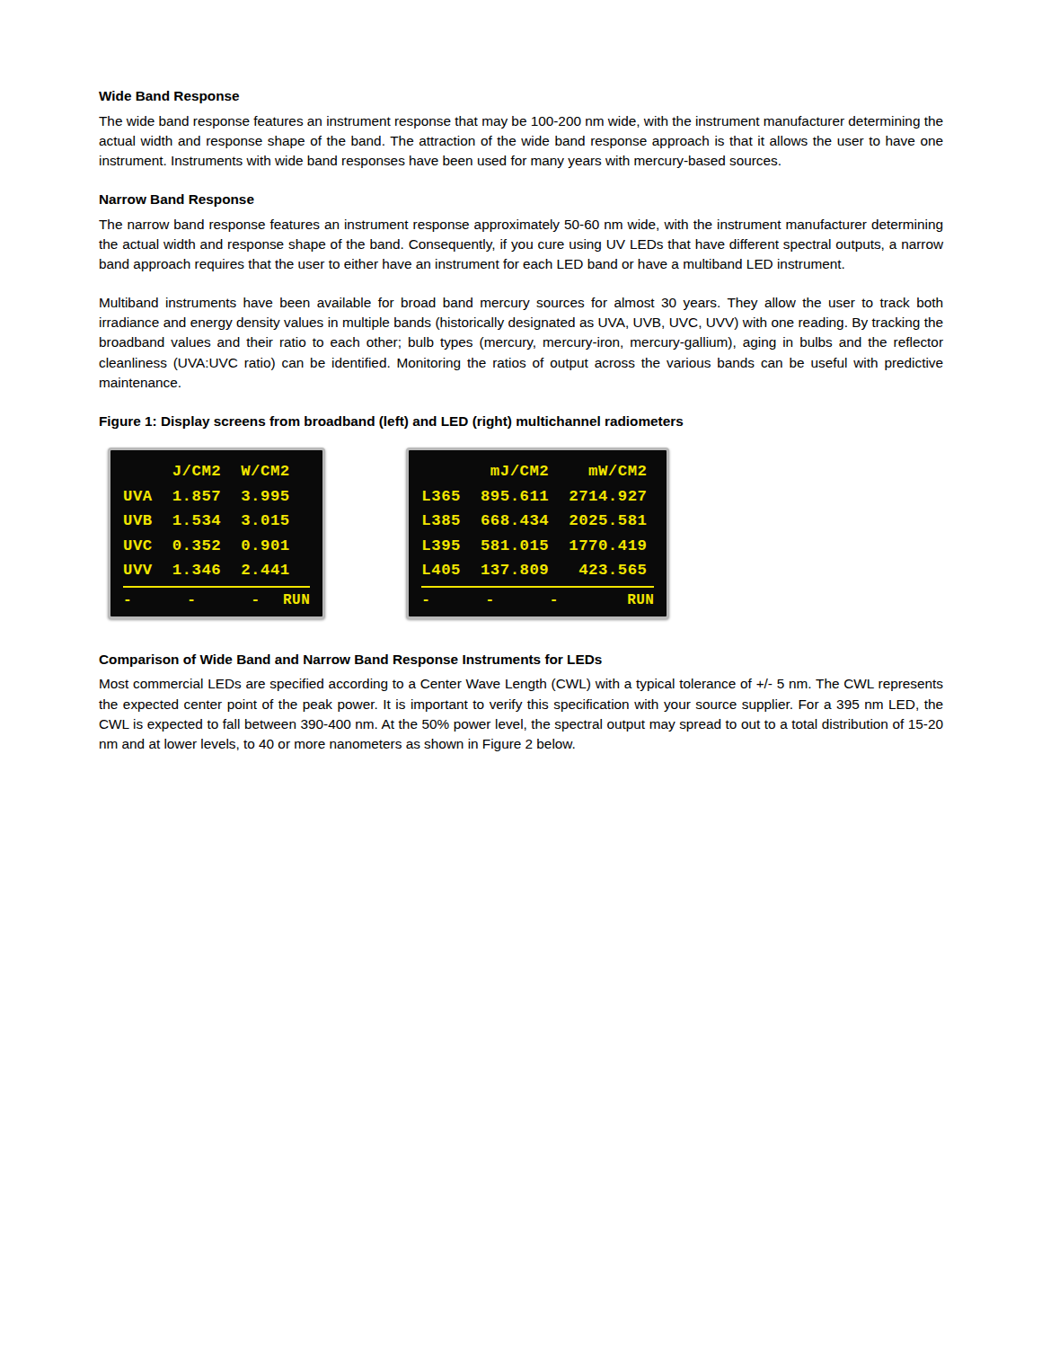Wide Band Response
The wide band response features an instrument response that may be 100-200 nm wide, with the instrument manufacturer determining the actual width and response shape of the band. The attraction of the wide band response approach is that it allows the user to have one instrument. Instruments with wide band responses have been used for many years with mercury-based sources.
Narrow Band Response
The narrow band response features an instrument response approximately 50-60 nm wide, with the instrument manufacturer determining the actual width and response shape of the band. Consequently, if you cure using UV LEDs that have different spectral outputs, a narrow band approach requires that the user to either have an instrument for each LED band or have a multiband LED instrument.
Multiband instruments have been available for broad band mercury sources for almost 30 years. They allow the user to track both irradiance and energy density values in multiple bands (historically designated as UVA, UVB, UVC, UVV) with one reading. By tracking the broadband values and their ratio to each other; bulb types (mercury, mercury-iron, mercury-gallium), aging in bulbs and the reflector cleanliness (UVA:UVC ratio) can be identified. Monitoring the ratios of output across the various bands can be useful with predictive maintenance.
Figure 1: Display screens from broadband (left) and LED (right) multichannel radiometers
| | J/CM2 | W/CM2 |
| UVA | 1.857 | 3.995 |
| UVB | 1.534 | 3.015 |
| UVC | 0.352 | 0.901 |
| UVV | 1.346 | 2.441 |
- - -RUN
| | mJ/CM2 | mW/CM2 |
| L365 | 895.611 | 2714.927 |
| L385 | 668.434 | 2025.581 |
| L395 | 581.015 | 1770.419 |
| L405 | 137.809 | 423.565 |
- - -RUN
Comparison of Wide Band and Narrow Band Response Instruments for LEDs
Most commercial LEDs are specified according to a Center Wave Length (CWL) with a typical tolerance of +/- 5 nm. The CWL represents the expected center point of the peak power. It is important to verify this specification with your source supplier. For a 395 nm LED, the CWL is expected to fall between 390-400 nm. At the 50% power level, the spectral output may spread to out to a total distribution of 15-20 nm and at lower levels, to 40 or more nanometers as shown in Figure 2 below.